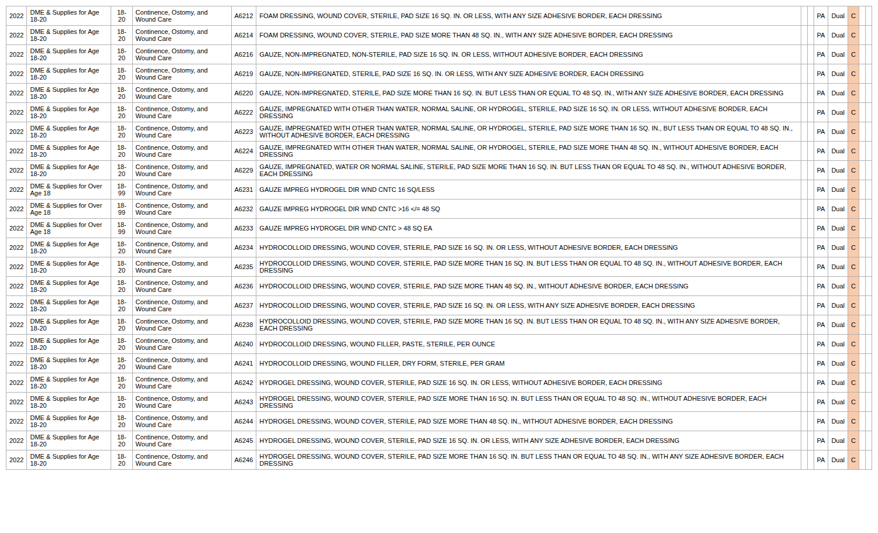| 2022 | DME & Supplies for Age 18-20 | 18-20 | Continence, Ostomy, and Wound Care | A6212 | FOAM DRESSING, WOUND COVER, STERILE, PAD SIZE 16 SQ. IN. OR LESS, WITH ANY SIZE ADHESIVE BORDER, EACH DRESSING | | | PA | Dual | C | | |
| 2022 | DME & Supplies for Age 18-20 | 18-20 | Continence, Ostomy, and Wound Care | A6214 | FOAM DRESSING, WOUND COVER, STERILE, PAD SIZE MORE THAN 48 SQ. IN., WITH ANY SIZE ADHESIVE BORDER, EACH DRESSING | | | PA | Dual | C | | |
| 2022 | DME & Supplies for Age 18-20 | 18-20 | Continence, Ostomy, and Wound Care | A6216 | GAUZE, NON-IMPREGNATED, NON-STERILE, PAD SIZE 16 SQ. IN. OR LESS, WITHOUT ADHESIVE BORDER, EACH DRESSING | | | PA | Dual | C | | |
| 2022 | DME & Supplies for Age 18-20 | 18-20 | Continence, Ostomy, and Wound Care | A6219 | GAUZE, NON-IMPREGNATED, STERILE, PAD SIZE 16 SQ. IN. OR LESS, WITH ANY SIZE ADHESIVE BORDER, EACH DRESSING | | | PA | Dual | C | | |
| 2022 | DME & Supplies for Age 18-20 | 18-20 | Continence, Ostomy, and Wound Care | A6220 | GAUZE, NON-IMPREGNATED, STERILE, PAD SIZE MORE THAN 16 SQ. IN. BUT LESS THAN OR EQUAL TO 48 SQ. IN., WITH ANY SIZE ADHESIVE BORDER, EACH DRESSING | | | PA | Dual | C | | |
| 2022 | DME & Supplies for Age 18-20 | 18-20 | Continence, Ostomy, and Wound Care | A6222 | GAUZE, IMPREGNATED WITH OTHER THAN WATER, NORMAL SALINE, OR HYDROGEL, STERILE, PAD SIZE 16 SQ. IN. OR LESS, WITHOUT ADHESIVE BORDER, EACH DRESSING | | | PA | Dual | C | | |
| 2022 | DME & Supplies for Age 18-20 | 18-20 | Continence, Ostomy, and Wound Care | A6223 | GAUZE, IMPREGNATED WITH OTHER THAN WATER, NORMAL SALINE, OR HYDROGEL, STERILE, PAD SIZE MORE THAN 16 SQ. IN., BUT LESS THAN OR EQUAL TO 48 SQ. IN., WITHOUT ADHESIVE BORDER, EACH DRESSING | | | PA | Dual | C | | |
| 2022 | DME & Supplies for Age 18-20 | 18-20 | Continence, Ostomy, and Wound Care | A6224 | GAUZE, IMPREGNATED WITH OTHER THAN WATER, NORMAL SALINE, OR HYDROGEL, STERILE, PAD SIZE MORE THAN 48 SQ. IN., WITHOUT ADHESIVE BORDER, EACH DRESSING | | | PA | Dual | C | | |
| 2022 | DME & Supplies for Age 18-20 | 18-20 | Continence, Ostomy, and Wound Care | A6229 | GAUZE, IMPREGNATED, WATER OR NORMAL SALINE, STERILE, PAD SIZE MORE THAN 16 SQ. IN. BUT LESS THAN OR EQUAL TO 48 SQ. IN., WITHOUT ADHESIVE BORDER, EACH DRESSING | | | PA | Dual | C | | |
| 2022 | DME & Supplies for Over Age 18 | 18-99 | Continence, Ostomy, and Wound Care | A6231 | GAUZE IMPREG HYDROGEL DIR WND CNTC 16 SQ/LESS | | | PA | Dual | C | | |
| 2022 | DME & Supplies for Over Age 18 | 18-99 | Continence, Ostomy, and Wound Care | A6232 | GAUZE IMPREG HYDROGEL DIR WND CNTC >16 </= 48 SQ | | | PA | Dual | C | | |
| 2022 | DME & Supplies for Over Age 18 | 18-99 | Continence, Ostomy, and Wound Care | A6233 | GAUZE IMPREG HYDROGEL DIR WND CNTC > 48 SQ EA | | | PA | Dual | C | | |
| 2022 | DME & Supplies for Age 18-20 | 18-20 | Continence, Ostomy, and Wound Care | A6234 | HYDROCOLLOID DRESSING, WOUND COVER, STERILE, PAD SIZE 16 SQ. IN. OR LESS, WITHOUT ADHESIVE BORDER, EACH DRESSING | | | PA | Dual | C | | |
| 2022 | DME & Supplies for Age 18-20 | 18-20 | Continence, Ostomy, and Wound Care | A6235 | HYDROCOLLOID DRESSING, WOUND COVER, STERILE, PAD SIZE MORE THAN 16 SQ. IN. BUT LESS THAN OR EQUAL TO 48 SQ. IN., WITHOUT ADHESIVE BORDER, EACH DRESSING | | | PA | Dual | C | | |
| 2022 | DME & Supplies for Age 18-20 | 18-20 | Continence, Ostomy, and Wound Care | A6236 | HYDROCOLLOID DRESSING, WOUND COVER, STERILE, PAD SIZE MORE THAN 48 SQ. IN., WITHOUT ADHESIVE BORDER, EACH DRESSING | | | PA | Dual | C | | |
| 2022 | DME & Supplies for Age 18-20 | 18-20 | Continence, Ostomy, and Wound Care | A6237 | HYDROCOLLOID DRESSING, WOUND COVER, STERILE, PAD SIZE 16 SQ. IN. OR LESS, WITH ANY SIZE ADHESIVE BORDER, EACH DRESSING | | | PA | Dual | C | | |
| 2022 | DME & Supplies for Age 18-20 | 18-20 | Continence, Ostomy, and Wound Care | A6238 | HYDROCOLLOID DRESSING, WOUND COVER, STERILE, PAD SIZE MORE THAN 16 SQ. IN. BUT LESS THAN OR EQUAL TO 48 SQ. IN., WITH ANY SIZE ADHESIVE BORDER, EACH DRESSING | | | PA | Dual | C | | |
| 2022 | DME & Supplies for Age 18-20 | 18-20 | Continence, Ostomy, and Wound Care | A6240 | HYDROCOLLOID DRESSING, WOUND FILLER, PASTE, STERILE, PER OUNCE | | | PA | Dual | C | | |
| 2022 | DME & Supplies for Age 18-20 | 18-20 | Continence, Ostomy, and Wound Care | A6241 | HYDROCOLLOID DRESSING, WOUND FILLER, DRY FORM, STERILE, PER GRAM | | | PA | Dual | C | | |
| 2022 | DME & Supplies for Age 18-20 | 18-20 | Continence, Ostomy, and Wound Care | A6242 | HYDROGEL DRESSING, WOUND COVER, STERILE, PAD SIZE 16 SQ. IN. OR LESS, WITHOUT ADHESIVE BORDER, EACH DRESSING | | | PA | Dual | C | | |
| 2022 | DME & Supplies for Age 18-20 | 18-20 | Continence, Ostomy, and Wound Care | A6243 | HYDROGEL DRESSING, WOUND COVER, STERILE, PAD SIZE MORE THAN 16 SQ. IN. BUT LESS THAN OR EQUAL TO 48 SQ. IN., WITHOUT ADHESIVE BORDER, EACH DRESSING | | | PA | Dual | C | | |
| 2022 | DME & Supplies for Age 18-20 | 18-20 | Continence, Ostomy, and Wound Care | A6244 | HYDROGEL DRESSING, WOUND COVER, STERILE, PAD SIZE MORE THAN 48 SQ. IN., WITHOUT ADHESIVE BORDER, EACH DRESSING | | | PA | Dual | C | | |
| 2022 | DME & Supplies for Age 18-20 | 18-20 | Continence, Ostomy, and Wound Care | A6245 | HYDROGEL DRESSING, WOUND COVER, STERILE, PAD SIZE 16 SQ. IN. OR LESS, WITH ANY SIZE ADHESIVE BORDER, EACH DRESSING | | | PA | Dual | C | | |
| 2022 | DME & Supplies for Age 18-20 | 18-20 | Continence, Ostomy, and Wound Care | A6246 | HYDROGEL DRESSING, WOUND COVER, STERILE, PAD SIZE MORE THAN 16 SQ. IN. BUT LESS THAN OR EQUAL TO 48 SQ. IN., WITH ANY SIZE ADHESIVE BORDER, EACH DRESSING | | | PA | Dual | C | | |